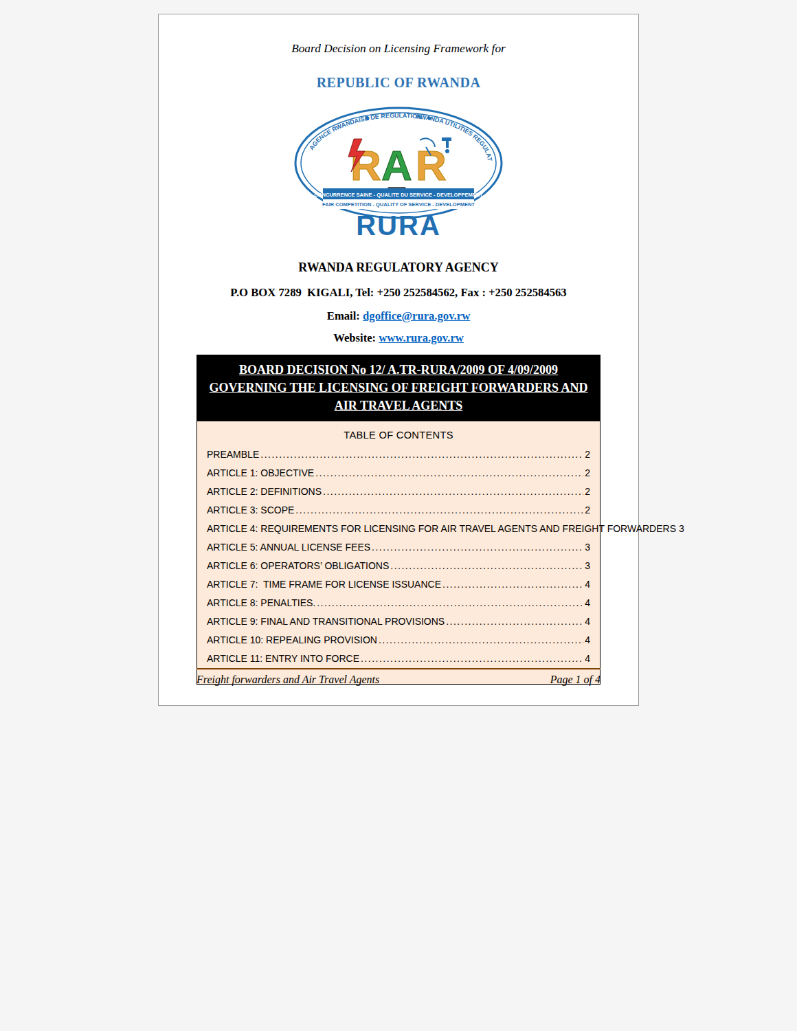Board Decision on Licensing Framework for
REPUBLIC OF RWANDA
AGENCE RWANDAISE DE REGULATION RWANDA UTILITIES REGULATORY AGENCY R A R CONCURRENCE SAINE - QUALITE DU SERVICE - DEVELOPPEMENT FAIR COMPETITION - QUALITY OF SERVICE - DEVELOPMENT RURA
RWANDA REGULATORY AGENCY
P.O BOX 7289 KIGALI, Tel: +250 252584562, Fax : +250 252584563
Email: dgoffice@rura.gov.rw
Website: www.rura.gov.rw
BOARD DECISION No 12/ A.TR-RURA/2009 OF 4/09/2009
GOVERNING THE LICENSING OF FREIGHT FORWARDERS AND
AIR TRAVEL AGENTS
TABLE OF CONTENTS
PREAMBLE .................................................................................................................................. 2
ARTICLE 1: OBJECTIVE ................................................................................................................. 2
ARTICLE 2: DEFINITIONS .............................................................................................................. 2
ARTICLE 3: SCOPE ..................................................................................................................... 2
ARTICLE 4: REQUIREMENTS FOR LICENSING FOR AIR TRAVEL AGENTS AND FREIGHT FORWARDERS .. 3
ARTICLE 5: ANNUAL LICENSE FEES ................................................................................................. 3
ARTICLE 6: OPERATORS’ OBLIGATIONS ......................................................................................... 3
ARTICLE 7: TIME FRAME FOR LICENSE ISSUANCE ............................................................................. 4
ARTICLE 8: PENALTIES. ............................................................................................................... 4
ARTICLE 9: FINAL AND TRANSITIONAL PROVISIONS ........................................................................... 4
ARTICLE 10: REPEALING PROVISION ............................................................................................... 4
ARTICLE 11: ENTRY INTO FORCE .................................................................................................... 4
Freight forwarders and Air Travel Agents Page 1 of 4